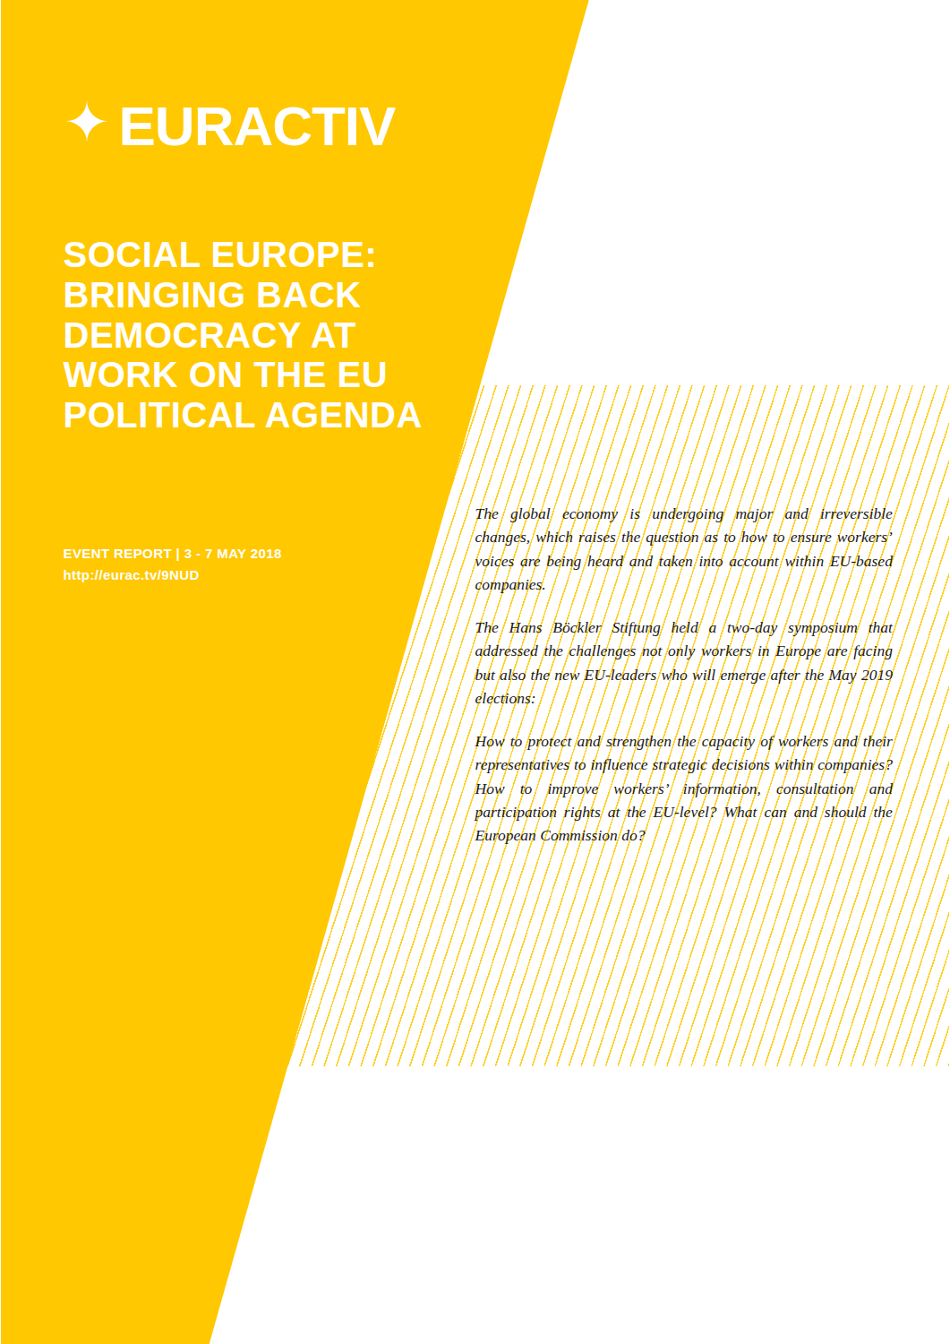✦ EURACTIV
Social Europe:
Bringing back
democracy at
work on the EU
political agenda
EVENT REPORT | 3 - 7 MAY 2018
http://eurac.tv/9NUD
The global economy is undergoing major and irreversible changes, which raises the question as to how to ensure workers’ voices are being heard and taken into account within EU-based companies.
The Hans Böckler Stiftung held a two-day symposium that addressed the challenges not only workers in Europe are facing but also the new EU-leaders who will emerge after the May 2019 elections:
How to protect and strengthen the capacity of workers and their representatives to influence strategic decisions within companies? How to improve workers’ information, consultation and participation rights at the EU-level? What can and should the European Commission do?